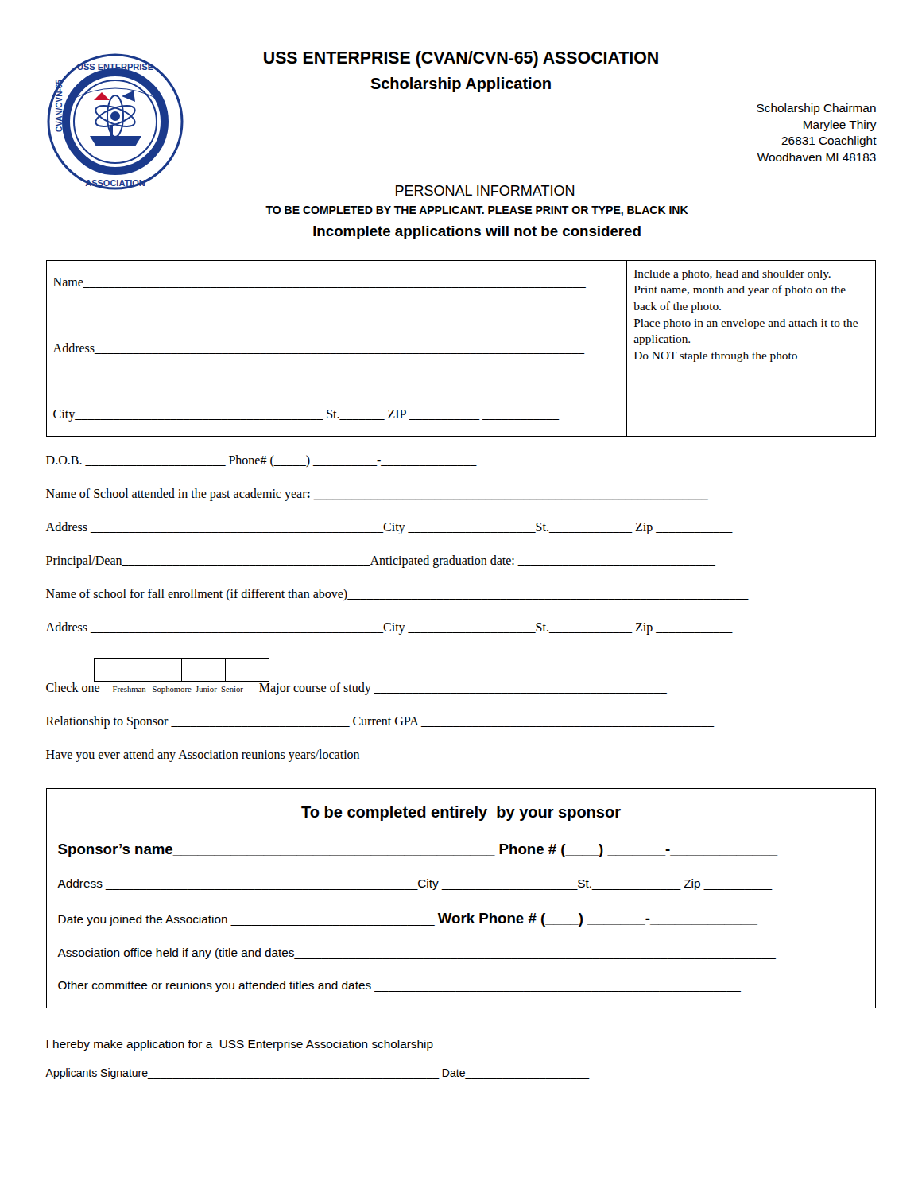USS ENTERPRISE ASSOCIATION CVAN/CVN-65
USS ENTERPRISE (CVAN/CVN-65) ASSOCIATION
Scholarship Application
Scholarship Chairman
Marylee Thiry
26831 Coachlight
Woodhaven MI 48183
PERSONAL INFORMATION
TO BE COMPLETED BY THE APPLICANT. PLEASE PRINT OR TYPE, BLACK INK
Incomplete applications will not be considered
| Name_______________________________________________________________________________ Address_____________________________________________________________________________ City_______________________________________ St._______ ZIP ___________ ____________ | Include a photo, head and shoulder only. Print name, month and year of photo on the back of the photo. Place photo in an envelope and attach it to the application. Do NOT staple through the photo |
D.O.B. ______________________ Phone# (_____) __________-_______________
Name of School attended in the past academic year: ______________________________________________________________
Address ______________________________________________City ____________________St._____________ Zip ____________
Principal/Dean_______________________________________Anticipated graduation date: _______________________________
Name of school for fall enrollment (if different than above)_______________________________________________________________
Address ______________________________________________City ____________________St._____________ Zip ____________
Check one Freshman Sophomore Junior Senior Major course of study ______________________________________________
Relationship to Sponsor ____________________________ Current GPA ______________________________________________
Have you ever attend any Association reunions years/location_______________________________________________________
To be completed entirely by your sponsor
Sponsor’s name_______________________________________ Phone # (____) _______-_____________
Address ______________________________________________City ____________________St._____________ Zip __________
Date you joined the Association ______________________________ Work Phone # (____) _______-_____________
Association office held if any (title and dates_______________________________________________________________________
Other committee or reunions you attended titles and dates ______________________________________________________
I hereby make application for a USS Enterprise Association scholarship
Applicants Signature_______________________________________________ Date____________________